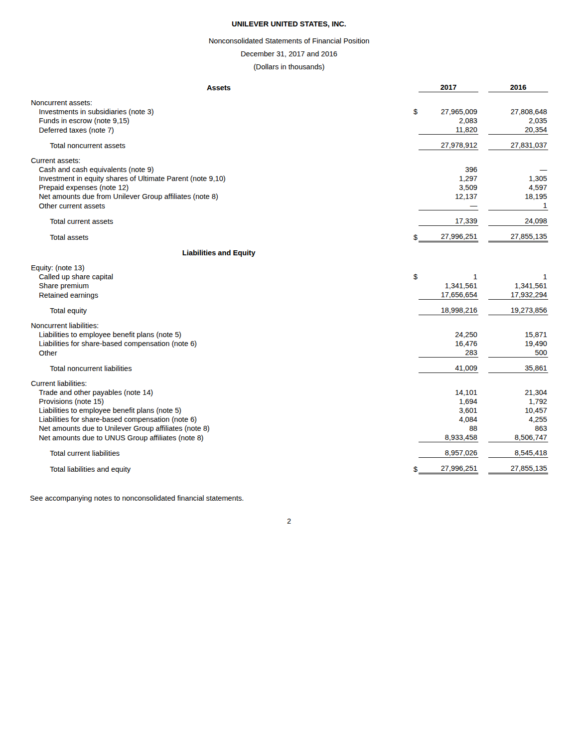UNILEVER UNITED STATES, INC.
Nonconsolidated Statements of Financial Position
December 31, 2017 and 2016
(Dollars in thousands)
| Assets | | 2017 | | 2016 |
| Noncurrent assets: | | | | |
| Investments in subsidiaries (note 3) | $ | 27,965,009 | | 27,808,648 |
| Funds in escrow (note 9,15) | | 2,083 | | 2,035 |
| Deferred taxes (note 7) | | 11,820 | | 20,354 |
| Total noncurrent assets | | 27,978,912 | | 27,831,037 |
| Current assets: | | | | |
| Cash and cash equivalents (note 9) | | 396 | | — |
| Investment in equity shares of Ultimate Parent (note 9,10) | | 1,297 | | 1,305 |
| Prepaid expenses (note 12) | | 3,509 | | 4,597 |
| Net amounts due from Unilever Group affiliates (note 8) | | 12,137 | | 18,195 |
| Other current assets | | — | | 1 |
| Total current assets | | 17,339 | | 24,098 |
| Total assets | $ | 27,996,251 | | 27,855,135 |
| Liabilities and Equity | | | | |
| Equity: (note 13) | | | | |
| Called up share capital | $ | 1 | | 1 |
| Share premium | | 1,341,561 | | 1,341,561 |
| Retained earnings | | 17,656,654 | | 17,932,294 |
| Total equity | | 18,998,216 | | 19,273,856 |
| Noncurrent liabilities: | | | | |
| Liabilities to employee benefit plans (note 5) | | 24,250 | | 15,871 |
| Liabilities for share-based compensation (note 6) | | 16,476 | | 19,490 |
| Other | | 283 | | 500 |
| Total noncurrent liabilities | | 41,009 | | 35,861 |
| Current liabilities: | | | | |
| Trade and other payables (note 14) | | 14,101 | | 21,304 |
| Provisions (note 15) | | 1,694 | | 1,792 |
| Liabilities to employee benefit plans (note 5) | | 3,601 | | 10,457 |
| Liabilities for share-based compensation (note 6) | | 4,084 | | 4,255 |
| Net amounts due to Unilever Group affiliates (note 8) | | 88 | | 863 |
| Net amounts due to UNUS Group affiliates (note 8) | | 8,933,458 | | 8,506,747 |
| Total current liabilities | | 8,957,026 | | 8,545,418 |
| Total liabilities and equity | $ | 27,996,251 | | 27,855,135 |
See accompanying notes to nonconsolidated financial statements.
2